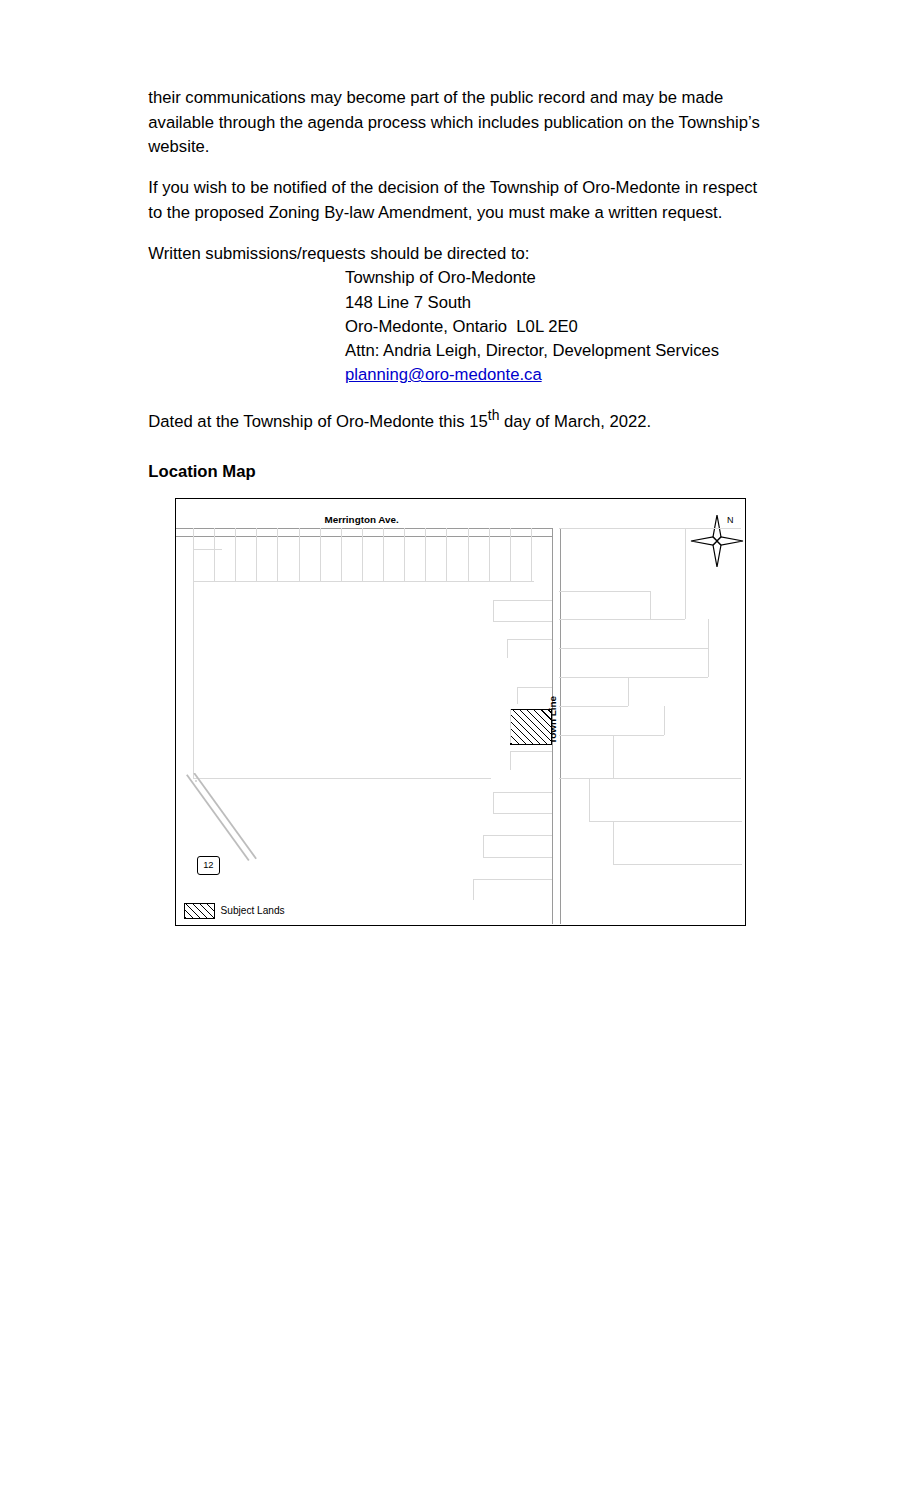their communications may become part of the public record and may be made available through the agenda process which includes publication on the Township’s website.
If you wish to be notified of the decision of the Township of Oro-Medonte in respect to the proposed Zoning By-law Amendment, you must make a written request.
Written submissions/requests should be directed to:
Township of Oro-Medonte
148 Line 7 South
Oro-Medonte, Ontario L0L 2E0
Attn: Andria Leigh, Director, Development Services
planning@oro-medonte.ca
Dated at the Township of Oro-Medonte this 15th day of March, 2022.
Location Map
N
Merrington Ave.
Town Line
12
Subject Lands